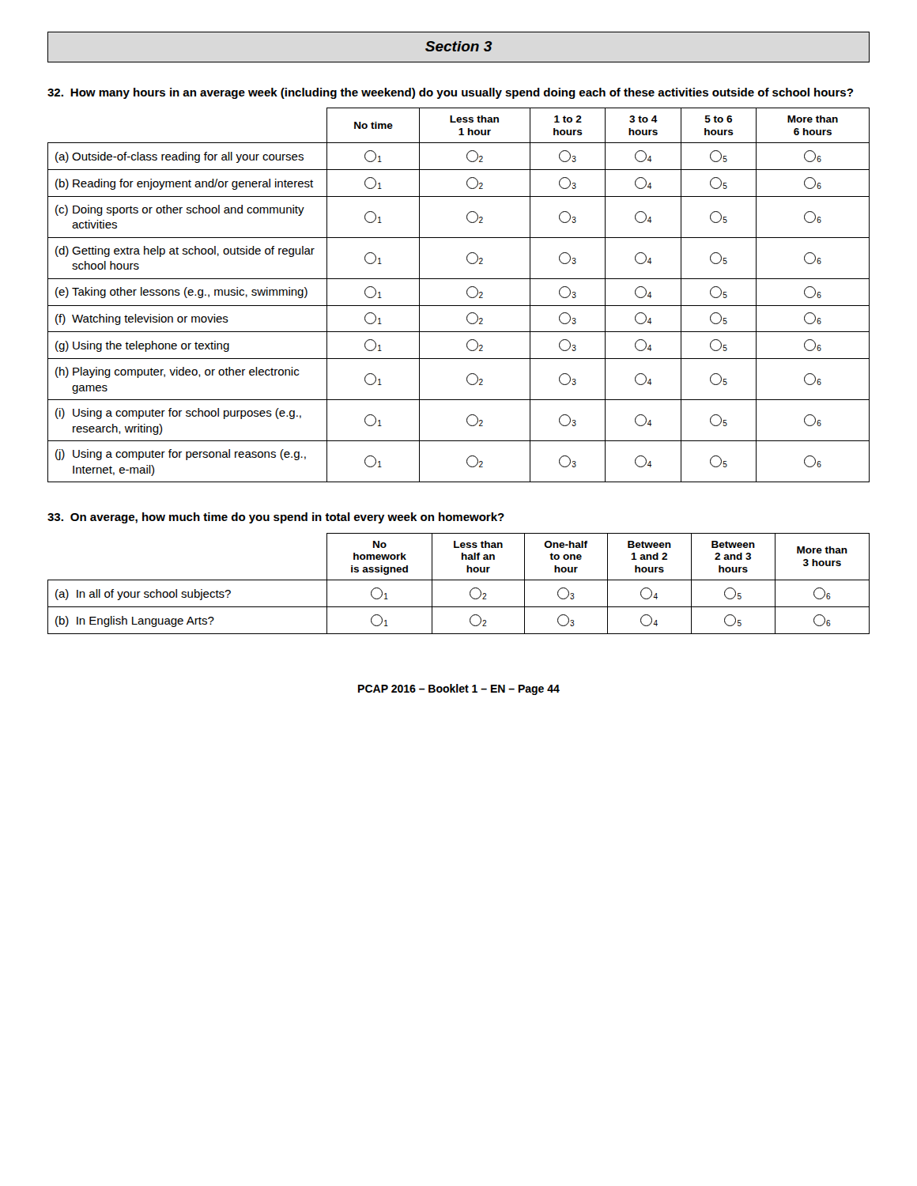Section 3
32. How many hours in an average week (including the weekend) do you usually spend doing each of these activities outside of school hours?
| | No time | Less than 1 hour | 1 to 2 hours | 3 to 4 hours | 5 to 6 hours | More than 6 hours |
| --- | --- | --- | --- | --- | --- | --- |
| (a) Outside-of-class reading for all your courses | 1 | 2 | 3 | 4 | 5 | 6 |
| (b) Reading for enjoyment and/or general interest | 1 | 2 | 3 | 4 | 5 | 6 |
| (c) Doing sports or other school and community activities | 1 | 2 | 3 | 4 | 5 | 6 |
| (d) Getting extra help at school, outside of regular school hours | 1 | 2 | 3 | 4 | 5 | 6 |
| (e) Taking other lessons (e.g., music, swimming) | 1 | 2 | 3 | 4 | 5 | 6 |
| (f) Watching television or movies | 1 | 2 | 3 | 4 | 5 | 6 |
| (g) Using the telephone or texting | 1 | 2 | 3 | 4 | 5 | 6 |
| (h) Playing computer, video, or other electronic games | 1 | 2 | 3 | 4 | 5 | 6 |
| (i) Using a computer for school purposes (e.g., research, writing) | 1 | 2 | 3 | 4 | 5 | 6 |
| (j) Using a computer for personal reasons (e.g., Internet, e-mail) | 1 | 2 | 3 | 4 | 5 | 6 |
33. On average, how much time do you spend in total every week on homework?
| | No homework is assigned | Less than half an hour | One-half to one hour | Between 1 and 2 hours | Between 2 and 3 hours | More than 3 hours |
| --- | --- | --- | --- | --- | --- | --- |
| (a) In all of your school subjects? | 1 | 2 | 3 | 4 | 5 | 6 |
| (b) In English Language Arts? | 1 | 2 | 3 | 4 | 5 | 6 |
PCAP 2016 – Booklet 1 – EN – Page 44